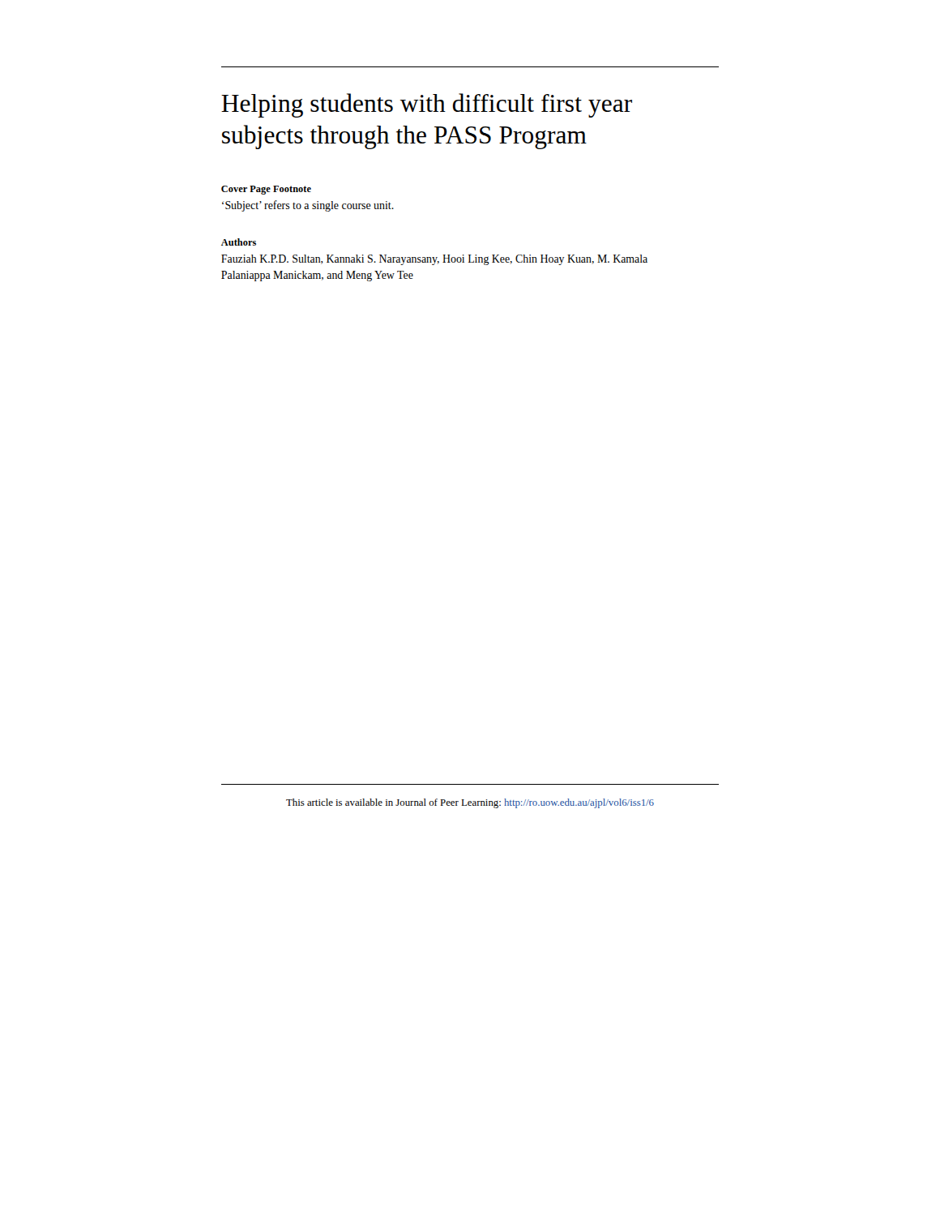Helping students with difficult first year subjects through the PASS Program
Cover Page Footnote
‘Subject’ refers to a single course unit.
Authors
Fauziah K.P.D. Sultan, Kannaki S. Narayansany, Hooi Ling Kee, Chin Hoay Kuan, M. Kamala Palaniappa Manickam, and Meng Yew Tee
This article is available in Journal of Peer Learning: http://ro.uow.edu.au/ajpl/vol6/iss1/6